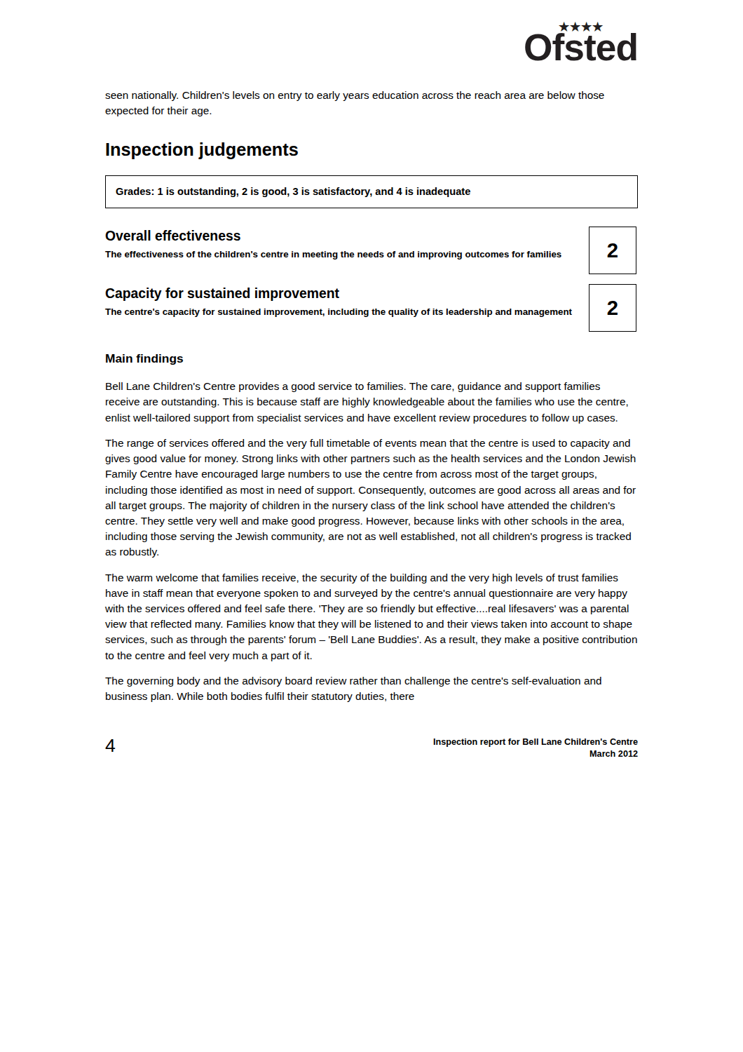★★★★Ofsted
seen nationally. Children's levels on entry to early years education across the reach area are below those expected for their age.
Inspection judgements
Grades: 1 is outstanding, 2 is good, 3 is satisfactory, and 4 is inadequate
Overall effectiveness
The effectiveness of the children's centre in meeting the needs of and improving outcomes for families
2
Capacity for sustained improvement
The centre's capacity for sustained improvement, including the quality of its leadership and management
2
Main findings
Bell Lane Children's Centre provides a good service to families. The care, guidance and support families receive are outstanding. This is because staff are highly knowledgeable about the families who use the centre, enlist well-tailored support from specialist services and have excellent review procedures to follow up cases.
The range of services offered and the very full timetable of events mean that the centre is used to capacity and gives good value for money. Strong links with other partners such as the health services and the London Jewish Family Centre have encouraged large numbers to use the centre from across most of the target groups, including those identified as most in need of support. Consequently, outcomes are good across all areas and for all target groups. The majority of children in the nursery class of the link school have attended the children's centre. They settle very well and make good progress. However, because links with other schools in the area, including those serving the Jewish community, are not as well established, not all children's progress is tracked as robustly.
The warm welcome that families receive, the security of the building and the very high levels of trust families have in staff mean that everyone spoken to and surveyed by the centre's annual questionnaire are very happy with the services offered and feel safe there. 'They are so friendly but effective....real lifesavers' was a parental view that reflected many. Families know that they will be listened to and their views taken into account to shape services, such as through the parents' forum – 'Bell Lane Buddies'. As a result, they make a positive contribution to the centre and feel very much a part of it.
The governing body and the advisory board review rather than challenge the centre's self-evaluation and business plan. While both bodies fulfil their statutory duties, there
4
Inspection report for Bell Lane Children's Centre
March 2012